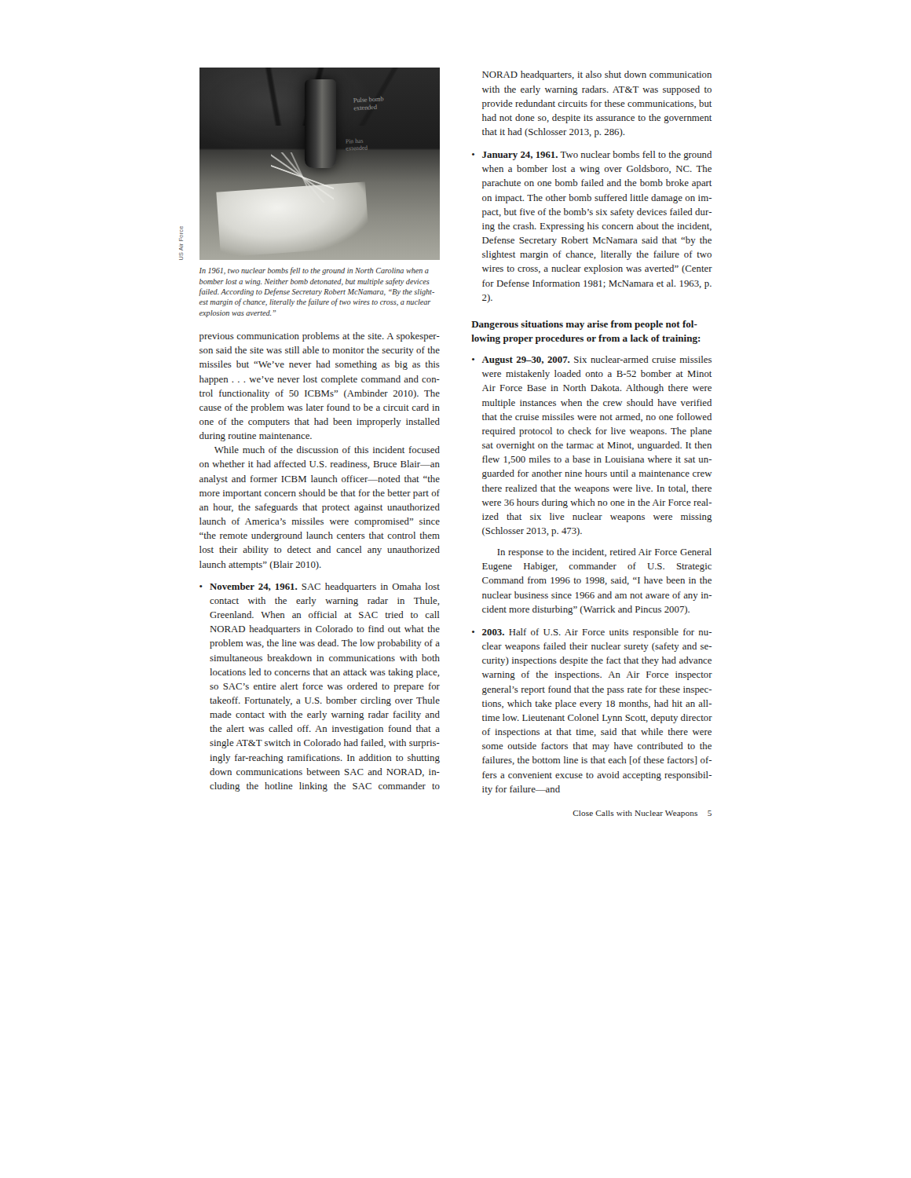Pulse bomb
extended
Pin has
extended
US Air Force
In 1961, two nuclear bombs fell to the ground in North Carolina when a bomber lost a wing. Neither bomb detonated, but multiple safety devices failed. According to Defense Secretary Robert McNamara, “By the slightest margin of chance, literally the failure of two wires to cross, a nuclear explosion was averted.”
previous communication problems at the site. A spokesperson said the site was still able to monitor the security of the missiles but “We’ve never had something as big as this happen . . . we’ve never lost complete command and control functionality of 50 ICBMs” (Ambinder 2010). The cause of the problem was later found to be a circuit card in one of the computers that had been improperly installed during routine maintenance.
While much of the discussion of this incident focused on whether it had affected U.S. readiness, Bruce Blair—an analyst and former ICBM launch officer—noted that “the more important concern should be that for the better part of an hour, the safeguards that protect against unauthorized launch of America’s missiles were compromised” since “the remote underground launch centers that control them lost their ability to detect and cancel any unauthorized launch attempts” (Blair 2010).
November 24, 1961. SAC headquarters in Omaha lost contact with the early warning radar in Thule, Greenland. When an official at SAC tried to call NORAD headquarters in Colorado to find out what the problem was, the line was dead. The low probability of a simultaneous breakdown in communications with both locations led to concerns that an attack was taking place, so SAC’s entire alert force was ordered to prepare for takeoff. Fortunately, a U.S. bomber circling over Thule made contact with the early warning radar facility and the alert was called off. An investigation found that a single AT&T switch in Colorado had failed, with surprisingly far-reaching ramifications. In addition to shutting down communications between SAC and NORAD, including the hotline linking the SAC commander to NORAD headquarters, it also shut down communication with the early warning radars. AT&T was supposed to provide redundant circuits for these communications, but had not done so, despite its assurance to the government that it had (Schlosser 2013, p. 286).
January 24, 1961. Two nuclear bombs fell to the ground when a bomber lost a wing over Goldsboro, NC. The parachute on one bomb failed and the bomb broke apart on impact. The other bomb suffered little damage on impact, but five of the bomb’s six safety devices failed during the crash. Expressing his concern about the incident, Defense Secretary Robert McNamara said that “by the slightest margin of chance, literally the failure of two wires to cross, a nuclear explosion was averted” (Center for Defense Information 1981; McNamara et al. 1963, p. 2).
Dangerous situations may arise from people not following proper procedures or from a lack of training:
August 29–30, 2007. Six nuclear-armed cruise missiles were mistakenly loaded onto a B-52 bomber at Minot Air Force Base in North Dakota. Although there were multiple instances when the crew should have verified that the cruise missiles were not armed, no one followed required protocol to check for live weapons. The plane sat overnight on the tarmac at Minot, unguarded. It then flew 1,500 miles to a base in Louisiana where it sat unguarded for another nine hours until a maintenance crew there realized that the weapons were live. In total, there were 36 hours during which no one in the Air Force realized that six live nuclear weapons were missing (Schlosser 2013, p. 473).
In response to the incident, retired Air Force General Eugene Habiger, commander of U.S. Strategic Command from 1996 to 1998, said, “I have been in the nuclear business since 1966 and am not aware of any incident more disturbing” (Warrick and Pincus 2007).
2003. Half of U.S. Air Force units responsible for nuclear weapons failed their nuclear surety (safety and security) inspections despite the fact that they had advance warning of the inspections. An Air Force inspector general’s report found that the pass rate for these inspections, which take place every 18 months, had hit an all-time low. Lieutenant Colonel Lynn Scott, deputy director of inspections at that time, said that while there were some outside factors that may have contributed to the failures, the bottom line is that each [of these factors] offers a convenient excuse to avoid accepting responsibility for failure—and
Close Calls with Nuclear Weapons5